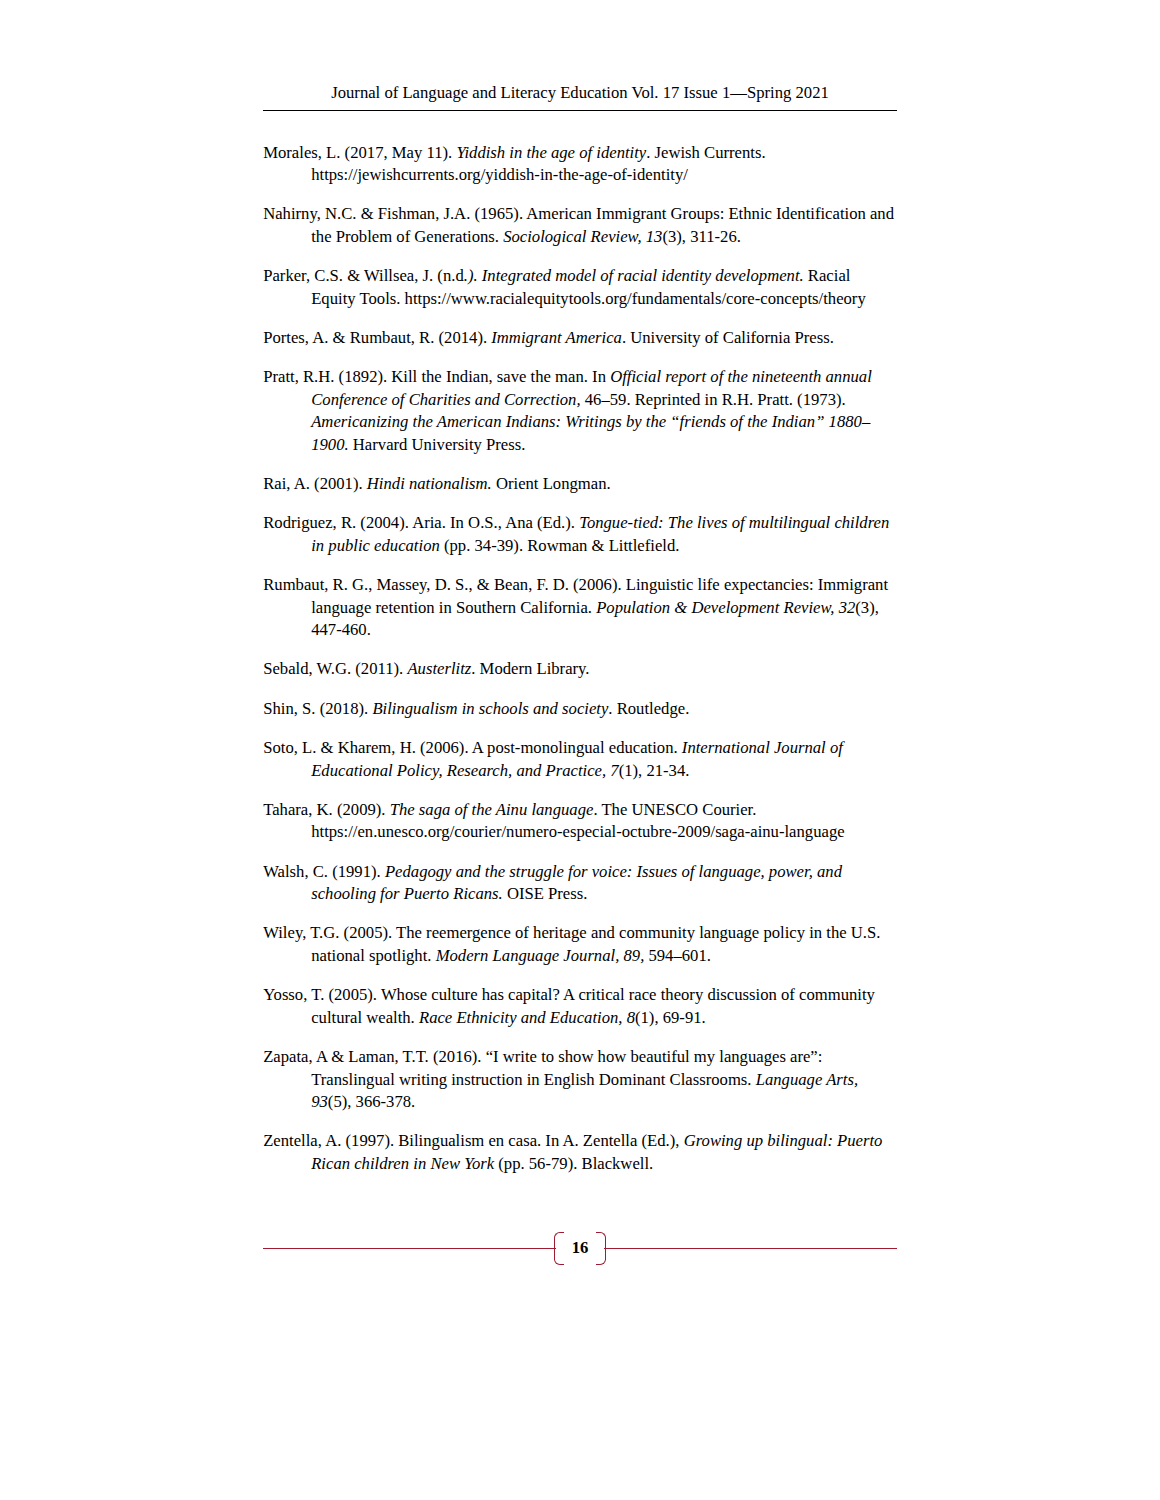Journal of Language and Literacy Education Vol. 17 Issue 1—Spring 2021
Morales, L. (2017, May 11). Yiddish in the age of identity. Jewish Currents. https://jewishcurrents.org/yiddish-in-the-age-of-identity/
Nahirny, N.C. & Fishman, J.A. (1965). American Immigrant Groups: Ethnic Identification and the Problem of Generations. Sociological Review, 13(3), 311-26.
Parker, C.S. & Willsea, J. (n.d.). Integrated model of racial identity development. Racial Equity Tools. https://www.racialequitytools.org/fundamentals/core-concepts/theory
Portes, A. & Rumbaut, R. (2014). Immigrant America. University of California Press.
Pratt, R.H. (1892). Kill the Indian, save the man. In Official report of the nineteenth annual Conference of Charities and Correction, 46–59. Reprinted in R.H. Pratt. (1973). Americanizing the American Indians: Writings by the “friends of the Indian” 1880–1900. Harvard University Press.
Rai, A. (2001). Hindi nationalism. Orient Longman.
Rodriguez, R. (2004). Aria. In O.S., Ana (Ed.). Tongue-tied: The lives of multilingual children in public education (pp. 34-39). Rowman & Littlefield.
Rumbaut, R. G., Massey, D. S., & Bean, F. D. (2006). Linguistic life expectancies: Immigrant language retention in Southern California. Population & Development Review, 32(3), 447-460.
Sebald, W.G. (2011). Austerlitz. Modern Library.
Shin, S. (2018). Bilingualism in schools and society. Routledge.
Soto, L. & Kharem, H. (2006). A post-monolingual education. International Journal of Educational Policy, Research, and Practice, 7(1), 21-34.
Tahara, K. (2009). The saga of the Ainu language. The UNESCO Courier. https://en.unesco.org/courier/numero-especial-octubre-2009/saga-ainu-language
Walsh, C. (1991). Pedagogy and the struggle for voice: Issues of language, power, and schooling for Puerto Ricans. OISE Press.
Wiley, T.G. (2005). The reemergence of heritage and community language policy in the U.S. national spotlight. Modern Language Journal, 89, 594–601.
Yosso, T. (2005). Whose culture has capital? A critical race theory discussion of community cultural wealth. Race Ethnicity and Education, 8(1), 69-91.
Zapata, A & Laman, T.T. (2016). “I write to show how beautiful my languages are”: Translingual writing instruction in English Dominant Classrooms. Language Arts, 93(5), 366-378.
Zentella, A. (1997). Bilingualism en casa. In A. Zentella (Ed.), Growing up bilingual: Puerto Rican children in New York (pp. 56-79). Blackwell.
16